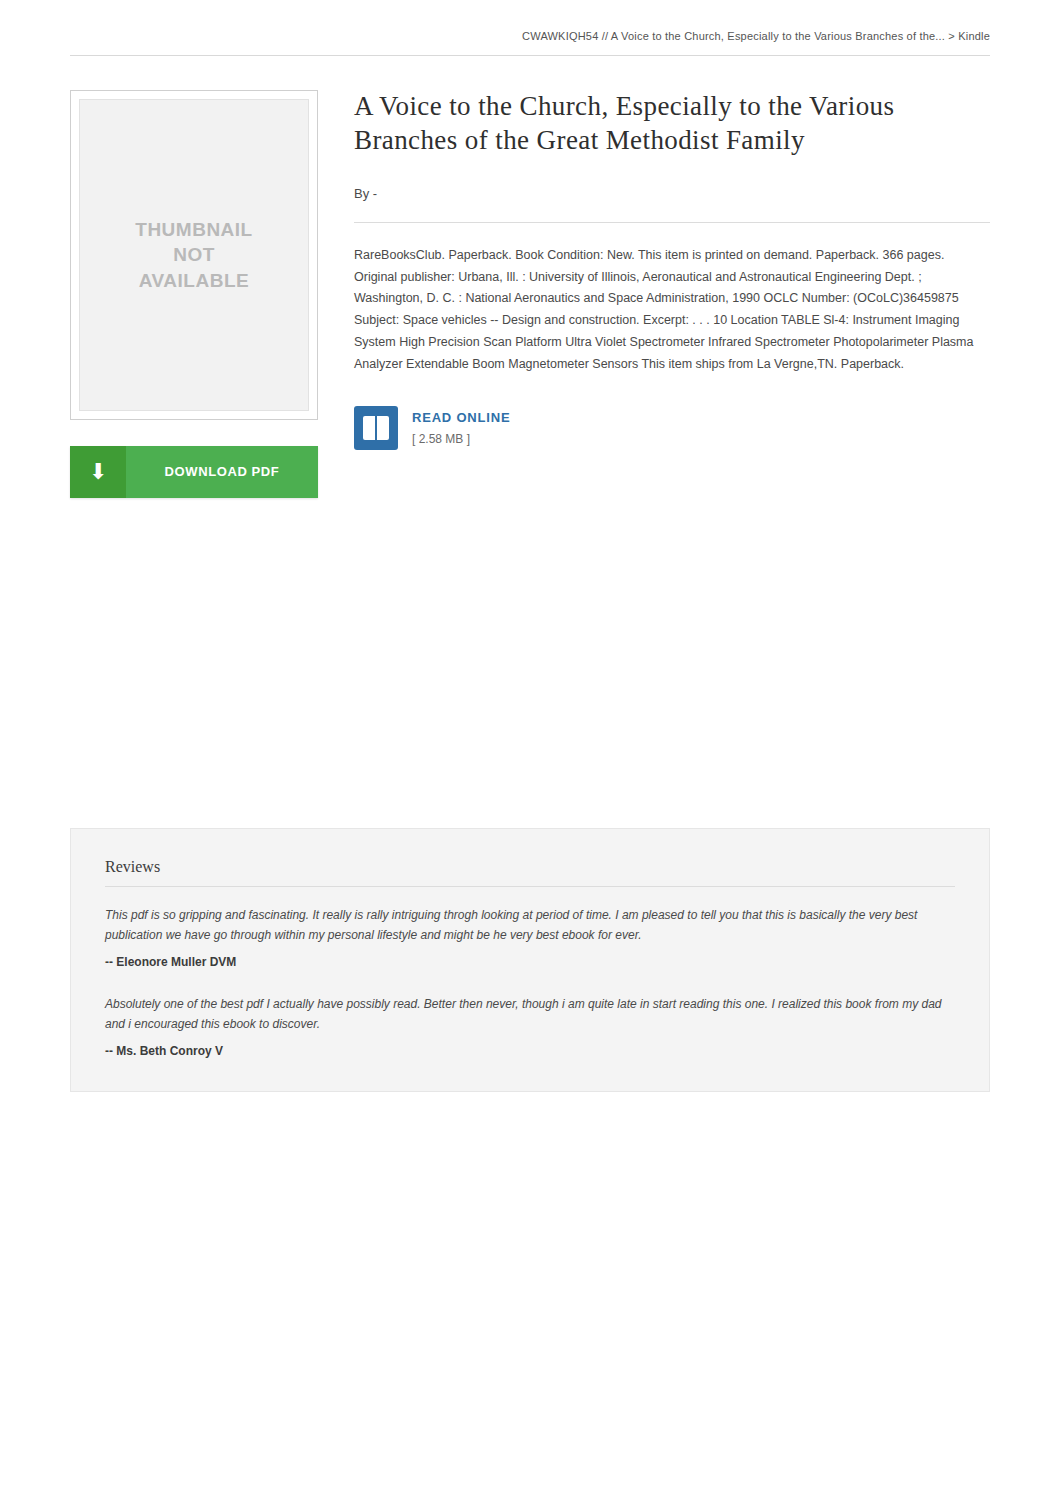CWAWKIQH54 // A Voice to the Church, Especially to the Various Branches of the... > Kindle
Thumbnail
not
available
⬇
DOWNLOAD PDF
A Voice to the Church, Especially to the Various Branches of the Great Methodist Family
By -
RareBooksClub. Paperback. Book Condition: New. This item is printed on demand. Paperback. 366 pages. Original publisher: Urbana, Ill. : University of Illinois, Aeronautical and Astronautical Engineering Dept. ; Washington, D. C. : National Aeronautics and Space Administration, 1990 OCLC Number: (OCoLC)36459875 Subject: Space vehicles -- Design and construction. Excerpt: . . . 10 Location TABLE Sl-4: Instrument Imaging System High Precision Scan Platform Ultra Violet Spectrometer Infrared Spectrometer Photopolarimeter Plasma Analyzer Extendable Boom Magnetometer Sensors This item ships from La Vergne,TN. Paperback.
Read Online
[ 2.58 MB ]
Reviews
This pdf is so gripping and fascinating. It really is rally intriguing throgh looking at period of time. I am pleased to tell you that this is basically the very best publication we have go through within my personal lifestyle and might be he very best ebook for ever.
-- Eleonore Muller DVM
Absolutely one of the best pdf I actually have possibly read. Better then never, though i am quite late in start reading this one. I realized this book from my dad and i encouraged this ebook to discover.
-- Ms. Beth Conroy V